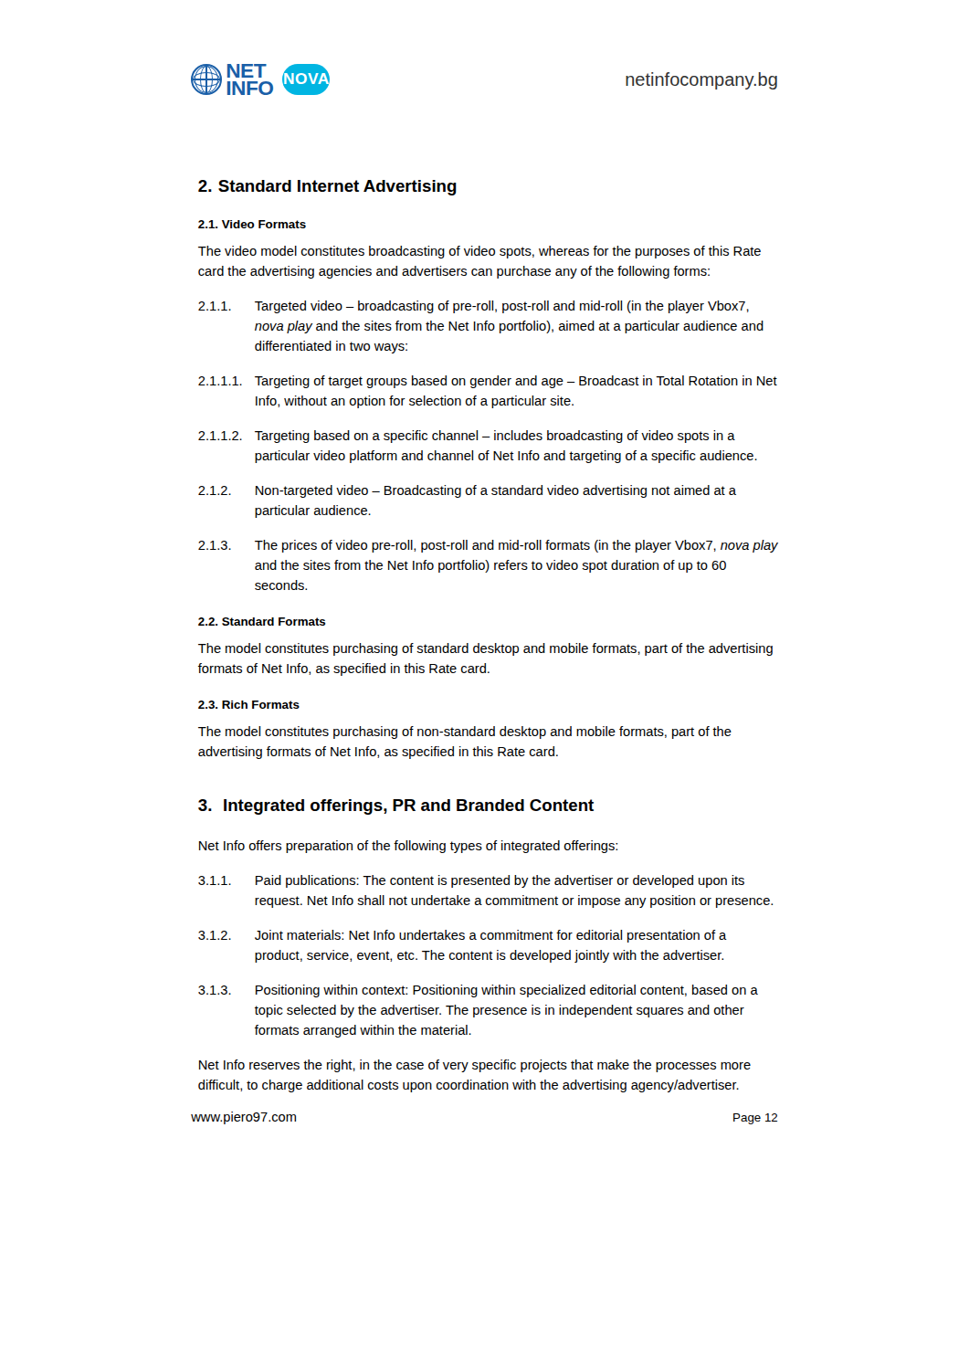NET
INFO
NOVA
netinfocompany.bg
2. Standard Internet Advertising
2.1. Video Formats
The video model constitutes broadcasting of video spots, whereas for the purposes of this Rate card the advertising agencies and advertisers can purchase any of the following forms:
2.1.1.
Targeted video – broadcasting of pre-roll, post-roll and mid-roll (in the player Vbox7, nova play and the sites from the Net Info portfolio), aimed at a particular audience and differentiated in two ways:
2.1.1.1.
Targeting of target groups based on gender and age – Broadcast in Total Rotation in Net Info, without an option for selection of a particular site.
2.1.1.2.
Targeting based on a specific channel – includes broadcasting of video spots in a particular video platform and channel of Net Info and targeting of a specific audience.
2.1.2.
Non-targeted video – Broadcasting of a standard video advertising not aimed at a particular audience.
2.1.3.
The prices of video pre-roll, post-roll and mid-roll formats (in the player Vbox7, nova play and the sites from the Net Info portfolio) refers to video spot duration of up to 60 seconds.
2.2. Standard Formats
The model constitutes purchasing of standard desktop and mobile formats, part of the advertising formats of Net Info, as specified in this Rate card.
2.3. Rich Formats
The model constitutes purchasing of non-standard desktop and mobile formats, part of the advertising formats of Net Info, as specified in this Rate card.
3. Integrated offerings, PR and Branded Content
Net Info offers preparation of the following types of integrated offerings:
3.1.1.
Paid publications: The content is presented by the advertiser or developed upon its request. Net Info shall not undertake a commitment or impose any position or presence.
3.1.2.
Joint materials: Net Info undertakes a commitment for editorial presentation of a product, service, event, etc. The content is developed jointly with the advertiser.
3.1.3.
Positioning within context: Positioning within specialized editorial content, based on a topic selected by the advertiser. The presence is in independent squares and other formats arranged within the material.
Net Info reserves the right, in the case of very specific projects that make the processes more difficult, to charge additional costs upon coordination with the advertising agency/advertiser.
www.piero97.com
Page 12